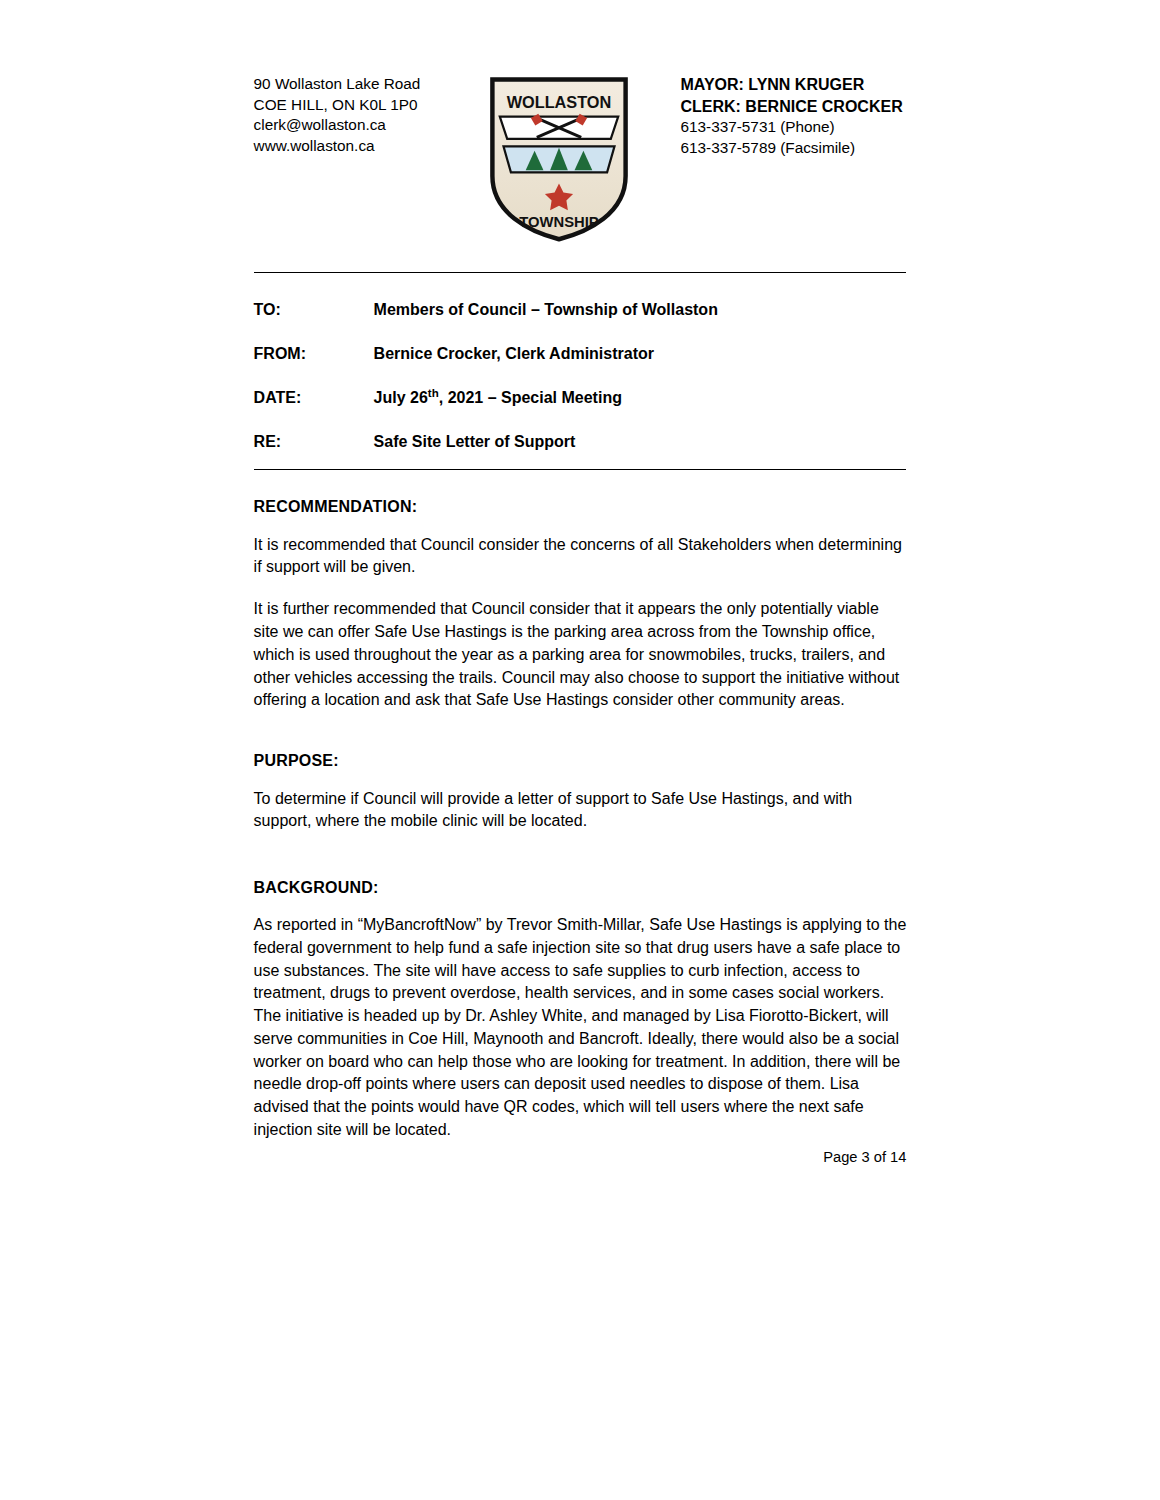90 Wollaston Lake Road
COE HILL, ON K0L 1P0
clerk@wollaston.ca
www.wollaston.ca
MAYOR: LYNN KRUGER
CLERK: BERNICE CROCKER
613-337-5731 (Phone)
613-337-5789 (Facsimile)
TO:
Members of Council – Township of Wollaston
FROM:
Bernice Crocker, Clerk Administrator
DATE:
July 26th, 2021 – Special Meeting
RE:
Safe Site Letter of Support
RECOMMENDATION:
It is recommended that Council consider the concerns of all Stakeholders when determining if support will be given.
It is further recommended that Council consider that it appears the only potentially viable site we can offer Safe Use Hastings is the parking area across from the Township office, which is used throughout the year as a parking area for snowmobiles, trucks, trailers, and other vehicles accessing the trails. Council may also choose to support the initiative without offering a location and ask that Safe Use Hastings consider other community areas.
PURPOSE:
To determine if Council will provide a letter of support to Safe Use Hastings, and with support, where the mobile clinic will be located.
BACKGROUND:
As reported in “MyBancroftNow” by Trevor Smith-Millar, Safe Use Hastings is applying to the federal government to help fund a safe injection site so that drug users have a safe place to use substances. The site will have access to safe supplies to curb infection, access to treatment, drugs to prevent overdose, health services, and in some cases social workers. The initiative is headed up by Dr. Ashley White, and managed by Lisa Fiorotto-Bickert, will serve communities in Coe Hill, Maynooth and Bancroft. Ideally, there would also be a social worker on board who can help those who are looking for treatment. In addition, there will be needle drop-off points where users can deposit used needles to dispose of them. Lisa advised that the points would have QR codes, which will tell users where the next safe injection site will be located.
Page 3 of 14